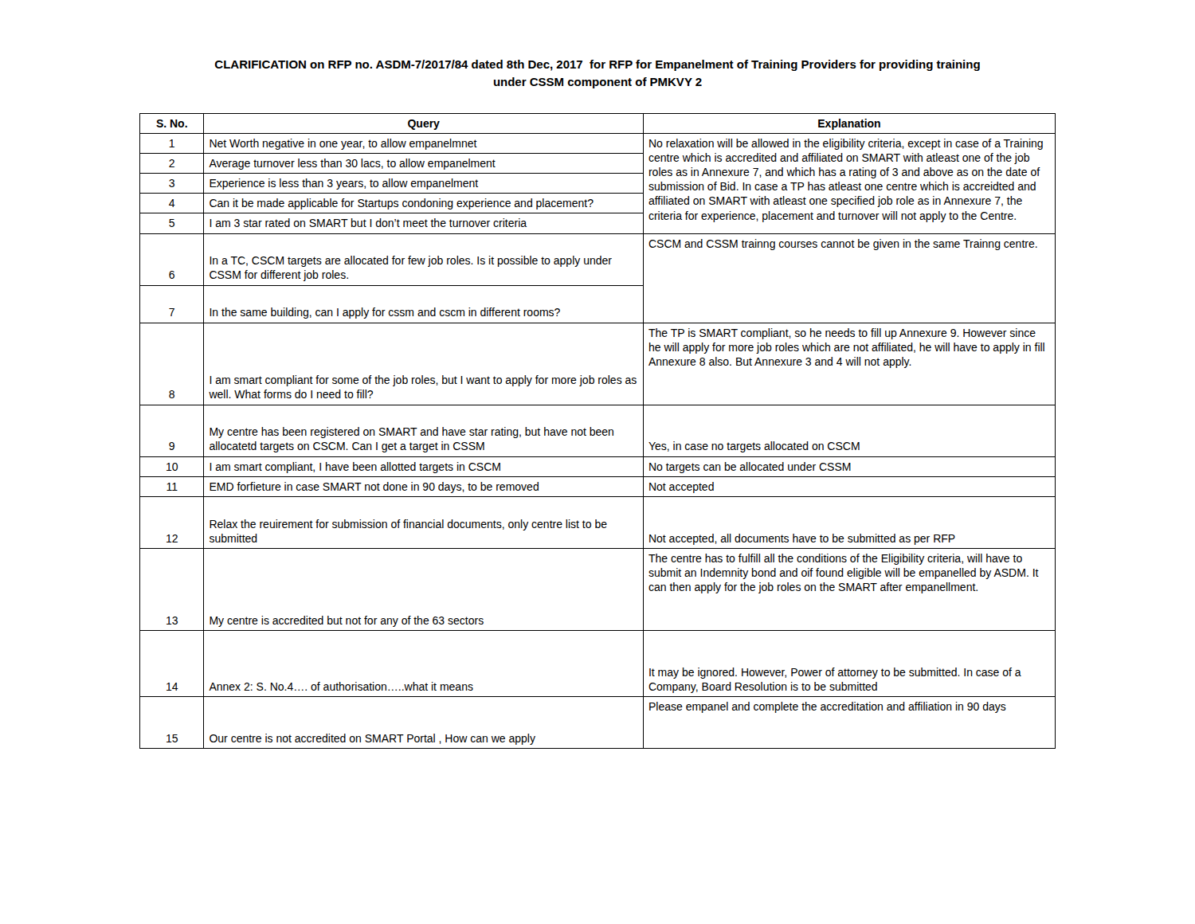CLARIFICATION on RFP no. ASDM-7/2017/84 dated 8th Dec, 2017 for RFP for Empanelment of Training Providers for providing training under CSSM component of PMKVY 2
| S. No. | Query | Explanation |
| --- | --- | --- |
| 1 | Net Worth negative in one year, to allow empanelmnet | No relaxation will be allowed in the eligibility criteria, except in case of a Training centre which is accredited and affiliated on SMART with atleast one of the job roles as in Annexure 7, and which has a rating of 3 and above as on the date of submission of Bid. In case a TP has atleast one centre which is accreidted and affiliated on SMART with atleast one specified job role as in Annexure 7, the criteria for experience, placement and turnover will not apply to the Centre. |
| 2 | Average turnover less than 30 lacs, to allow empanelment |
| 3 | Experience is less than 3 years, to allow empanelment |
| 4 | Can it be made applicable for Startups condoning experience and placement? |
| 5 | I am 3 star rated on SMART but I don’t meet the turnover criteria |
| 6 | In a TC, CSCM targets are allocated for few job roles. Is it possible to apply under CSSM for different job roles. | CSCM and CSSM trainng courses cannot be given in the same Trainng centre. |
| 7 | In the same building, can I apply for cssm and cscm in different rooms? |
| 8 | I am smart compliant for some of the job roles, but I want to apply for more job roles as well. What forms do I need to fill? | The TP is SMART compliant, so he needs to fill up Annexure 9. However since he will apply for more job roles which are not affiliated, he will have to apply in fill Annexure 8 also. But Annexure 3 and 4 will not apply. |
| 9 | My centre has been registered on SMART and have star rating, but have not been allocatetd targets on CSCM. Can I get a target in CSSM | Yes, in case no targets allocated on CSCM |
| 10 | I am smart compliant, I have been allotted targets in CSCM | No targets can be allocated under CSSM |
| 11 | EMD forfieture in case SMART not done in 90 days, to be removed | Not accepted |
| 12 | Relax the reuirement for submission of financial documents, only centre list to be submitted | Not accepted, all documents have to be submitted as per RFP |
| 13 | My centre is accredited but not for any of the 63 sectors | The centre has to fulfill all the conditions of the Eligibility criteria, will have to submit an Indemnity bond and oif found eligible will be empanelled by ASDM. It can then apply for the job roles on the SMART after empanellment. |
| 14 | Annex 2: S. No.4…. of authorisation…..what it means | It may be ignored. However, Power of attorney to be submitted. In case of a Company, Board Resolution is to be submitted |
| 15 | Our centre is not accredited on SMART Portal , How can we apply | Please empanel and complete the accreditation and affiliation in 90 days |